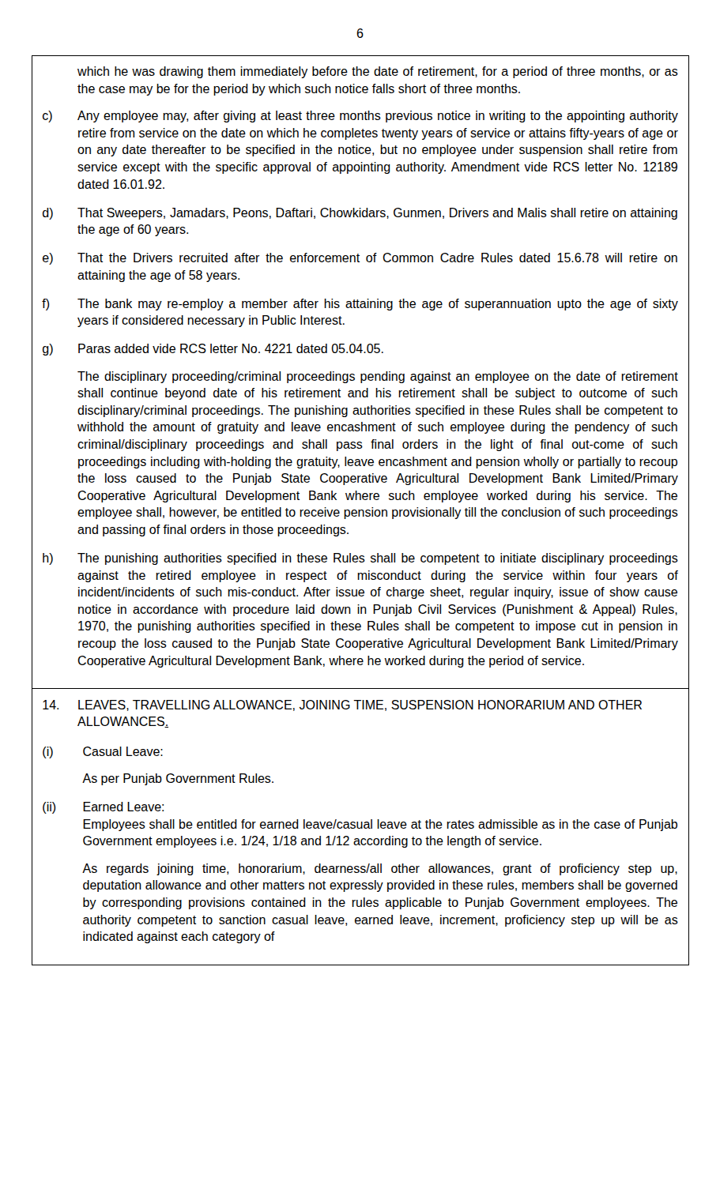6
| which he was drawing them immediately before the date of retirement, for a period of three months, or as the case may be for the period by which such notice falls short of three months. c) Any employee may, after giving at least three months previous notice in writing to the appointing authority retire from service on the date on which he completes twenty years of service or attains fifty-years of age or on any date thereafter to be specified in the notice, but no employee under suspension shall retire from service except with the specific approval of appointing authority. Amendment vide RCS letter No. 12189 dated 16.01.92. d) That Sweepers, Jamadars, Peons, Daftari, Chowkidars, Gunmen, Drivers and Malis shall retire on attaining the age of 60 years. e) That the Drivers recruited after the enforcement of Common Cadre Rules dated 15.6.78 will retire on attaining the age of 58 years. f) The bank may re-employ a member after his attaining the age of superannuation upto the age of sixty years if considered necessary in Public Interest. g) Paras added vide RCS letter No. 4221 dated 05.04.05. The disciplinary proceeding/criminal proceedings pending against an employee on the date of retirement shall continue beyond date of his retirement and his retirement shall be subject to outcome of such disciplinary/criminal proceedings. The punishing authorities specified in these Rules shall be competent to withhold the amount of gratuity and leave encashment of such employee during the pendency of such criminal/disciplinary proceedings and shall pass final orders in the light of final out-come of such proceedings including with-holding the gratuity, leave encashment and pension wholly or partially to recoup the loss caused to the Punjab State Cooperative Agricultural Development Bank Limited/Primary Cooperative Agricultural Development Bank where such employee worked during his service. The employee shall, however, be entitled to receive pension provisionally till the conclusion of such proceedings and passing of final orders in those proceedings. h) The punishing authorities specified in these Rules shall be competent to initiate disciplinary proceedings against the retired employee in respect of misconduct during the service within four years of incident/incidents of such mis-conduct. After issue of charge sheet, regular inquiry, issue of show cause notice in accordance with procedure laid down in Punjab Civil Services (Punishment & Appeal) Rules, 1970, the punishing authorities specified in these Rules shall be competent to impose cut in pension in recoup the loss caused to the Punjab State Cooperative Agricultural Development Bank Limited/Primary Cooperative Agricultural Development Bank, where he worked during the period of service. |
| 14. LEAVES, TRAVELLING ALLOWANCE, JOINING TIME, SUSPENSION HONORARIUM AND OTHER ALLOWANCES . (i) Casual Leave: As per Punjab Government Rules. (ii) Earned Leave: Employees shall be entitled for earned leave/casual leave at the rates admissible as in the case of Punjab Government employees i.e. 1/24, 1/18 and 1/12 according to the length of service. As regards joining time, honorarium, dearness/all other allowances, grant of proficiency step up, deputation allowance and other matters not expressly provided in these rules, members shall be governed by corresponding provisions contained in the rules applicable to Punjab Government employees. The authority competent to sanction casual leave, earned leave, increment, proficiency step up will be as indicated against each category of |